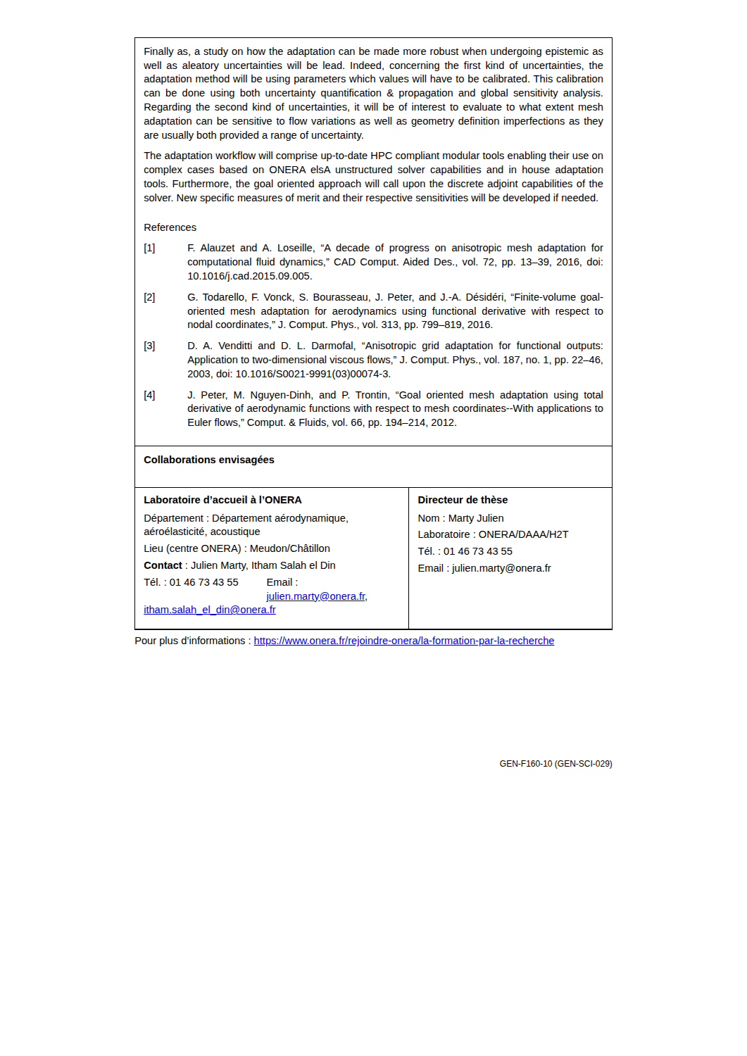Finally as, a study on how the adaptation can be made more robust when undergoing epistemic as well as aleatory uncertainties will be lead. Indeed, concerning the first kind of uncertainties, the adaptation method will be using parameters which values will have to be calibrated. This calibration can be done using both uncertainty quantification & propagation and global sensitivity analysis. Regarding the second kind of uncertainties, it will be of interest to evaluate to what extent mesh adaptation can be sensitive to flow variations as well as geometry definition imperfections as they are usually both provided a range of uncertainty.
The adaptation workflow will comprise up-to-date HPC compliant modular tools enabling their use on complex cases based on ONERA elsA unstructured solver capabilities and in house adaptation tools. Furthermore, the goal oriented approach will call upon the discrete adjoint capabilities of the solver. New specific measures of merit and their respective sensitivities will be developed if needed.
References
[1]
F. Alauzet and A. Loseille, “A decade of progress on anisotropic mesh adaptation for computational fluid dynamics,” CAD Comput. Aided Des., vol. 72, pp. 13–39, 2016, doi: 10.1016/j.cad.2015.09.005.
[2]
G. Todarello, F. Vonck, S. Bourasseau, J. Peter, and J.-A. Désidéri, “Finite-volume goal-oriented mesh adaptation for aerodynamics using functional derivative with respect to nodal coordinates,” J. Comput. Phys., vol. 313, pp. 799–819, 2016.
[3]
D. A. Venditti and D. L. Darmofal, “Anisotropic grid adaptation for functional outputs: Application to two-dimensional viscous flows,” J. Comput. Phys., vol. 187, no. 1, pp. 22–46, 2003, doi: 10.1016/S0021-9991(03)00074-3.
[4]
J. Peter, M. Nguyen-Dinh, and P. Trontin, “Goal oriented mesh adaptation using total derivative of aerodynamic functions with respect to mesh coordinates--With applications to Euler flows,” Comput. & Fluids, vol. 66, pp. 194–214, 2012.
Collaborations envisagées
| Laboratoire d’accueil à l’ONERA Département : Département aérodynamique, aéroélasticité, acoustique Lieu (centre ONERA) : Meudon/Châtillon Contact : Julien Marty, Itham Salah el Din Tél. : 01 46 73 43 55 Email : julien.marty@onera.fr , itham.salah_el_din@onera.fr | Directeur de thèse Nom : Marty Julien Laboratoire : ONERA/DAAA/H2T Tél. : 01 46 73 43 55 Email : julien.marty@onera.fr |
Pour plus d’informations : https://www.onera.fr/rejoindre-onera/la-formation-par-la-recherche
GEN-F160-10 (GEN-SCI-029)